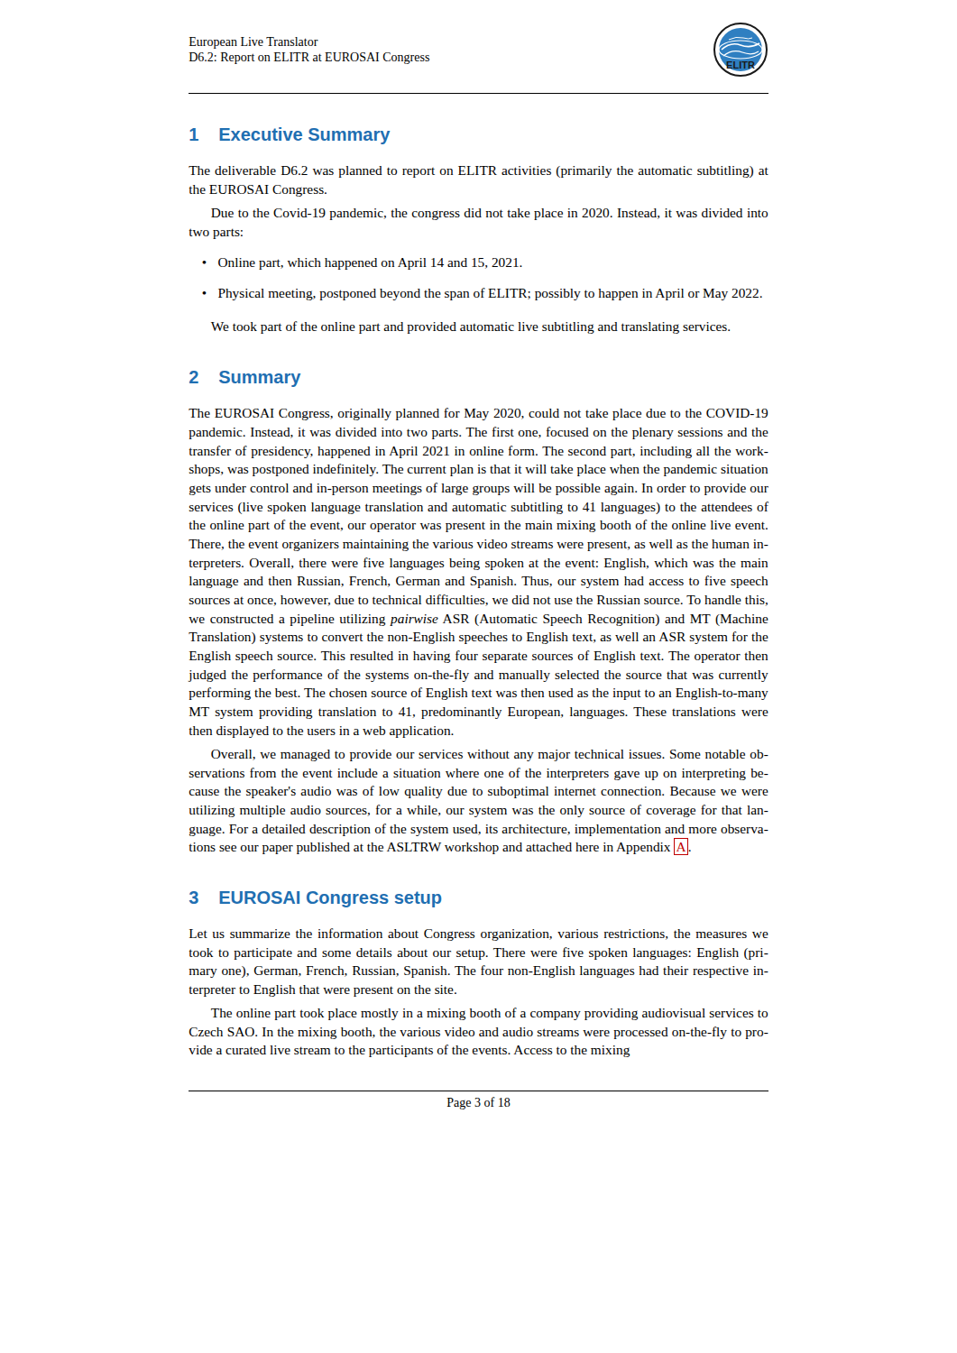European Live Translator
D6.2: Report on ELITR at EUROSAI Congress
ELITR
1 Executive Summary
The deliverable D6.2 was planned to report on ELITR activities (primarily the automatic subtitling) at the EUROSAI Congress.
Due to the Covid-19 pandemic, the congress did not take place in 2020. Instead, it was divided into two parts:
Online part, which happened on April 14 and 15, 2021.
Physical meeting, postponed beyond the span of ELITR; possibly to happen in April or May 2022.
We took part of the online part and provided automatic live subtitling and translating services.
2 Summary
The EUROSAI Congress, originally planned for May 2020, could not take place due to the COVID-19 pandemic. Instead, it was divided into two parts. The first one, focused on the plenary sessions and the transfer of presidency, happened in April 2021 in online form. The second part, including all the workshops, was postponed indefinitely. The current plan is that it will take place when the pandemic situation gets under control and in-person meetings of large groups will be possible again. In order to provide our services (live spoken language translation and automatic subtitling to 41 languages) to the attendees of the online part of the event, our operator was present in the main mixing booth of the online live event. There, the event organizers maintaining the various video streams were present, as well as the human interpreters. Overall, there were five languages being spoken at the event: English, which was the main language and then Russian, French, German and Spanish. Thus, our system had access to five speech sources at once, however, due to technical difficulties, we did not use the Russian source. To handle this, we constructed a pipeline utilizing pairwise ASR (Automatic Speech Recognition) and MT (Machine Translation) systems to convert the non-English speeches to English text, as well an ASR system for the English speech source. This resulted in having four separate sources of English text. The operator then judged the performance of the systems on-the-fly and manually selected the source that was currently performing the best. The chosen source of English text was then used as the input to an English-to-many MT system providing translation to 41, predominantly European, languages. These translations were then displayed to the users in a web application.
Overall, we managed to provide our services without any major technical issues. Some notable observations from the event include a situation where one of the interpreters gave up on interpreting because the speaker's audio was of low quality due to suboptimal internet connection. Because we were utilizing multiple audio sources, for a while, our system was the only source of coverage for that language. For a detailed description of the system used, its architecture, implementation and more observations see our paper published at the ASLTRW workshop and attached here in Appendix A.
3 EUROSAI Congress setup
Let us summarize the information about Congress organization, various restrictions, the measures we took to participate and some details about our setup. There were five spoken languages: English (primary one), German, French, Russian, Spanish. The four non-English languages had their respective interpreter to English that were present on the site.
The online part took place mostly in a mixing booth of a company providing audiovisual services to Czech SAO. In the mixing booth, the various video and audio streams were processed on-the-fly to provide a curated live stream to the participants of the events. Access to the mixing
Page 3 of 18